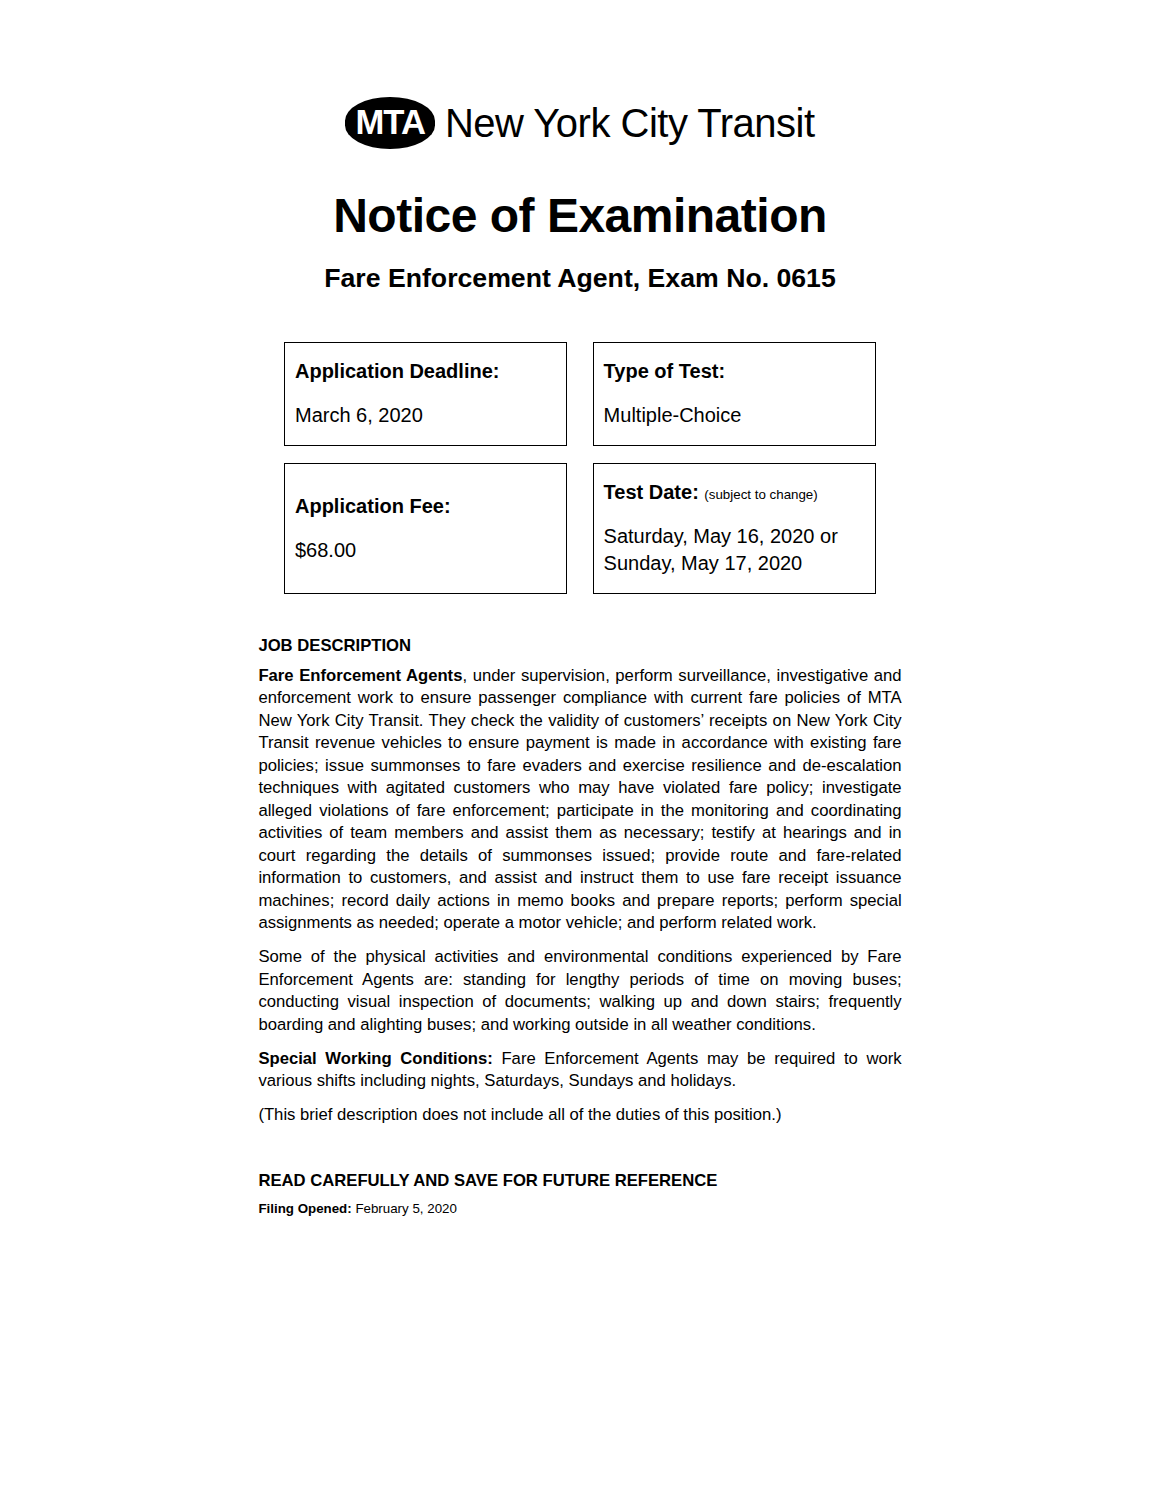MTA New York City Transit
Notice of Examination
Fare Enforcement Agent, Exam No. 0615
| Application Deadline: March 6, 2020 | Type of Test: Multiple-Choice |
| Application Fee: $68.00 | Test Date: (subject to change) Saturday, May 16, 2020 or Sunday, May 17, 2020 |
JOB DESCRIPTION
Fare Enforcement Agents, under supervision, perform surveillance, investigative and enforcement work to ensure passenger compliance with current fare policies of MTA New York City Transit. They check the validity of customers’ receipts on New York City Transit revenue vehicles to ensure payment is made in accordance with existing fare policies; issue summonses to fare evaders and exercise resilience and de-escalation techniques with agitated customers who may have violated fare policy; investigate alleged violations of fare enforcement; participate in the monitoring and coordinating activities of team members and assist them as necessary; testify at hearings and in court regarding the details of summonses issued; provide route and fare-related information to customers, and assist and instruct them to use fare receipt issuance machines; record daily actions in memo books and prepare reports; perform special assignments as needed; operate a motor vehicle; and perform related work.
Some of the physical activities and environmental conditions experienced by Fare Enforcement Agents are: standing for lengthy periods of time on moving buses; conducting visual inspection of documents; walking up and down stairs; frequently boarding and alighting buses; and working outside in all weather conditions.
Special Working Conditions: Fare Enforcement Agents may be required to work various shifts including nights, Saturdays, Sundays and holidays.
(This brief description does not include all of the duties of this position.)
READ CAREFULLY AND SAVE FOR FUTURE REFERENCE
Filing Opened: February 5, 2020